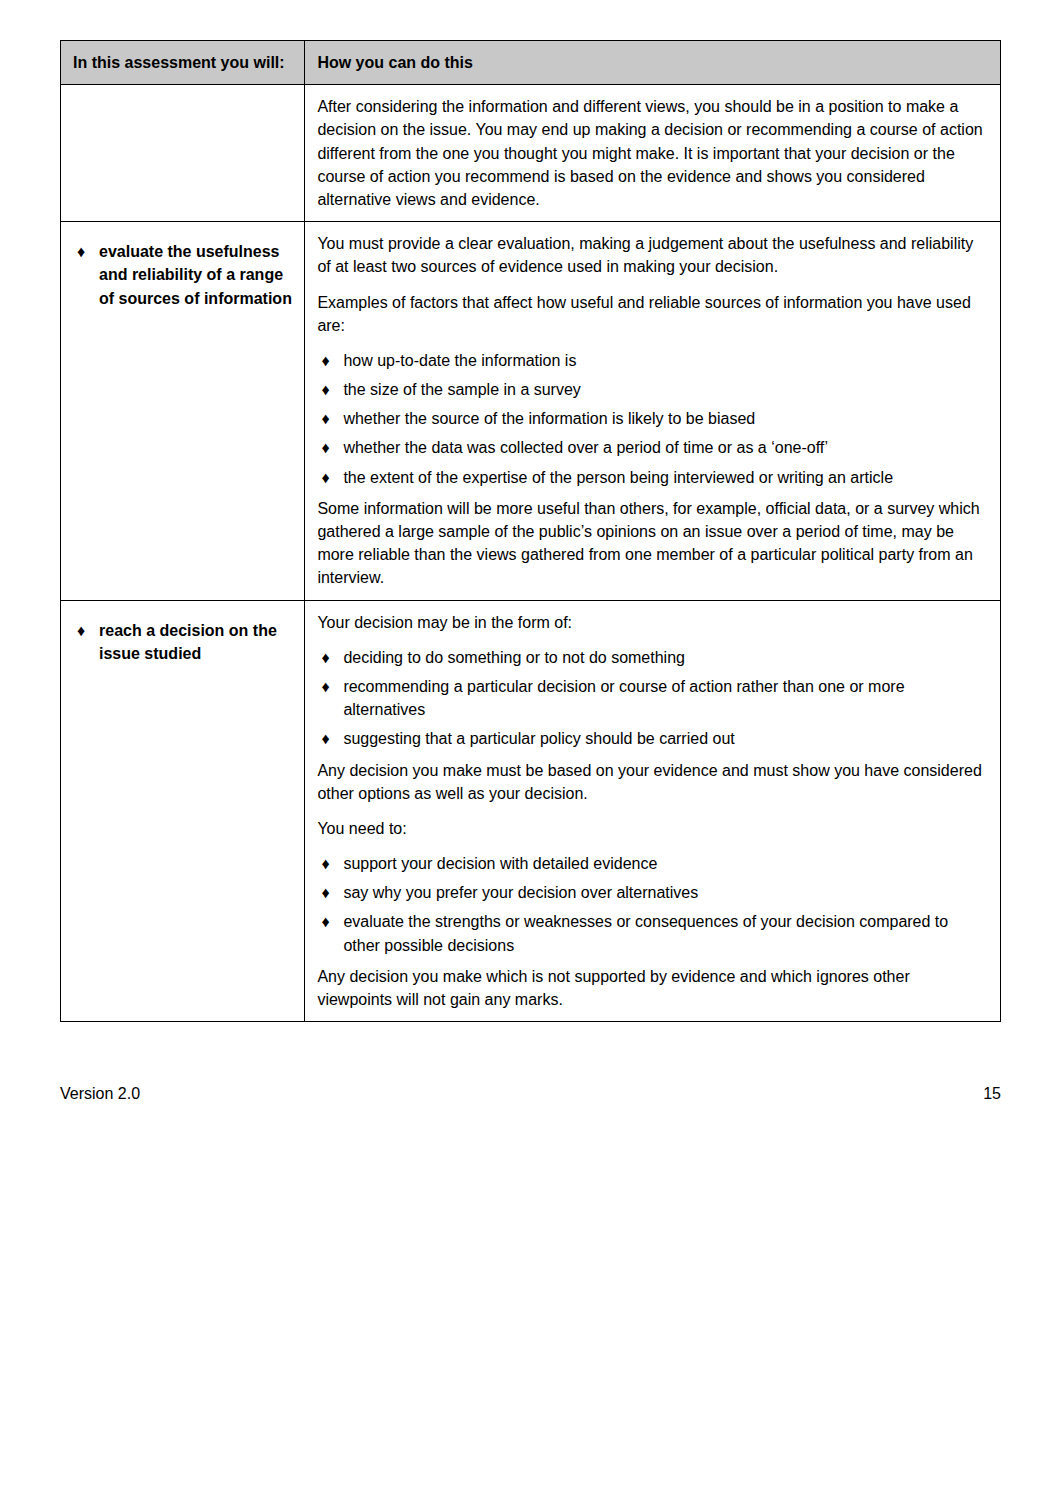| In this assessment you will: | How you can do this |
| --- | --- |
| | After considering the information and different views, you should be in a position to make a decision on the issue. You may end up making a decision or recommending a course of action different from the one you thought you might make. It is important that your decision or the course of action you recommend is based on the evidence and shows you considered alternative views and evidence. |
| evaluate the usefulness and reliability of a range of sources of information | You must provide a clear evaluation, making a judgement about the usefulness and reliability of at least two sources of evidence used in making your decision. Examples of factors that affect how useful and reliable sources of information you have used are: how up-to-date the information is the size of the sample in a survey whether the source of the information is likely to be biased whether the data was collected over a period of time or as a ‘one-off’ the extent of the expertise of the person being interviewed or writing an article Some information will be more useful than others, for example, official data, or a survey which gathered a large sample of the public’s opinions on an issue over a period of time, may be more reliable than the views gathered from one member of a particular political party from an interview. |
| reach a decision on the issue studied | Your decision may be in the form of: deciding to do something or to not do something recommending a particular decision or course of action rather than one or more alternatives suggesting that a particular policy should be carried out Any decision you make must be based on your evidence and must show you have considered other options as well as your decision. You need to: support your decision with detailed evidence say why you prefer your decision over alternatives evaluate the strengths or weaknesses or consequences of your decision compared to other possible decisions Any decision you make which is not supported by evidence and which ignores other viewpoints will not gain any marks. |
Version 2.0 15